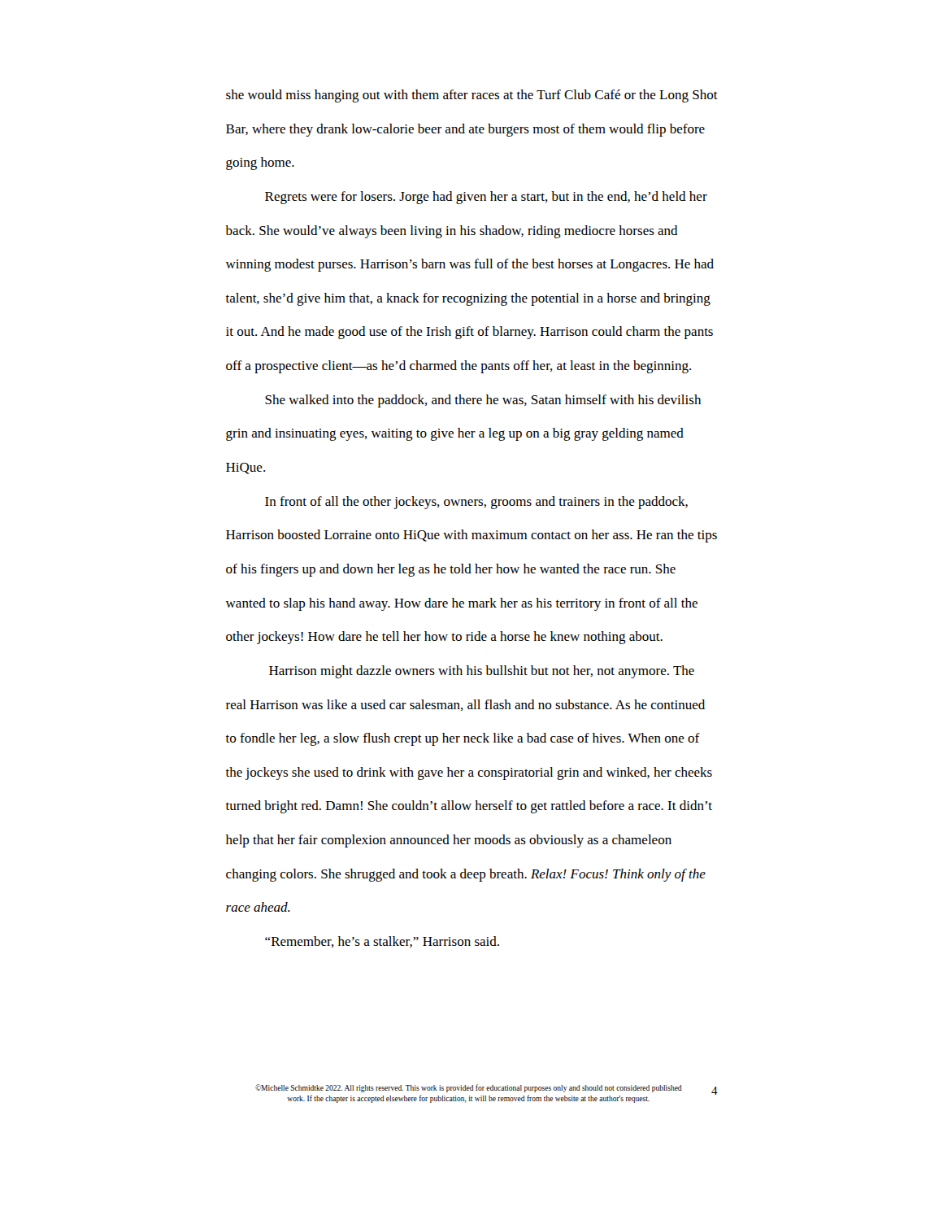she would miss hanging out with them after races at the Turf Club Café or the Long Shot Bar, where they drank low-calorie beer and ate burgers most of them would flip before going home.
Regrets were for losers. Jorge had given her a start, but in the end, he’d held her back. She would’ve always been living in his shadow, riding mediocre horses and winning modest purses. Harrison’s barn was full of the best horses at Longacres. He had talent, she’d give him that, a knack for recognizing the potential in a horse and bringing it out. And he made good use of the Irish gift of blarney. Harrison could charm the pants off a prospective client—as he’d charmed the pants off her, at least in the beginning.
She walked into the paddock, and there he was, Satan himself with his devilish grin and insinuating eyes, waiting to give her a leg up on a big gray gelding named HiQue.
In front of all the other jockeys, owners, grooms and trainers in the paddock, Harrison boosted Lorraine onto HiQue with maximum contact on her ass. He ran the tips of his fingers up and down her leg as he told her how he wanted the race run. She wanted to slap his hand away. How dare he mark her as his territory in front of all the other jockeys! How dare he tell her how to ride a horse he knew nothing about.
Harrison might dazzle owners with his bullshit but not her, not anymore. The real Harrison was like a used car salesman, all flash and no substance. As he continued to fondle her leg, a slow flush crept up her neck like a bad case of hives. When one of the jockeys she used to drink with gave her a conspiratorial grin and winked, her cheeks turned bright red. Damn! She couldn’t allow herself to get rattled before a race. It didn’t help that her fair complexion announced her moods as obviously as a chameleon changing colors. She shrugged and took a deep breath. Relax! Focus! Think only of the race ahead.
“Remember, he’s a stalker,” Harrison said.
©Michelle Schmidtke 2022. All rights reserved. This work is provided for educational purposes only and should not considered published work. If the chapter is accepted elsewhere for publication, it will be removed from the website at the author's request.
4